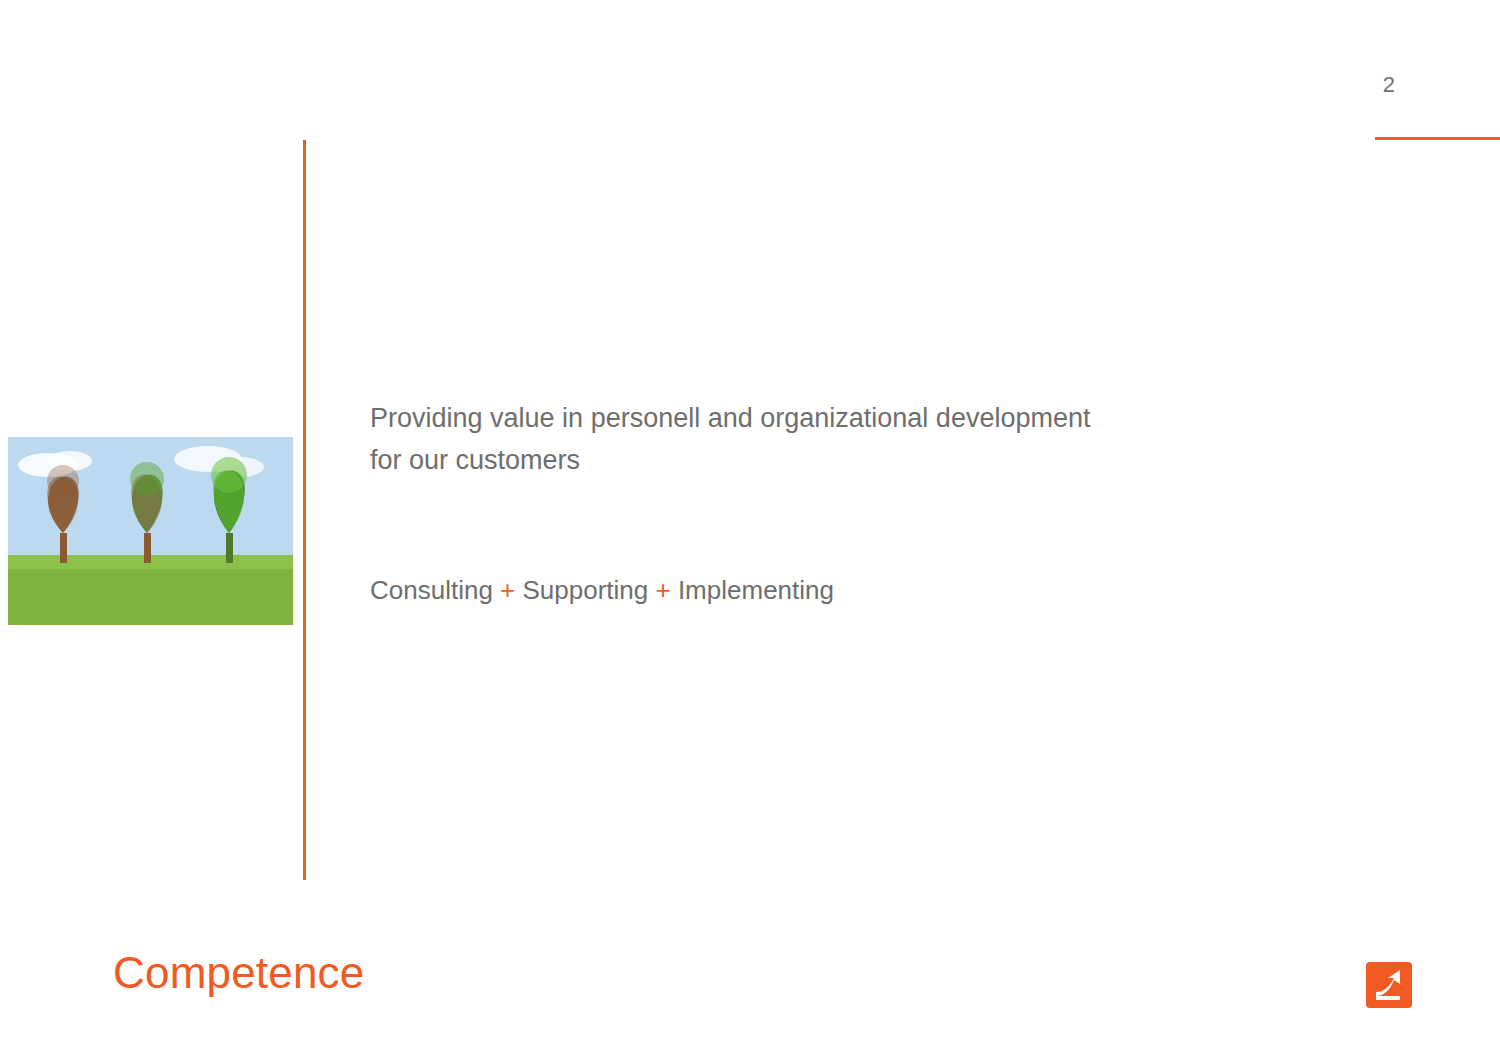2
Providing value in personell and organizational development
for our customers
Consulting + Supporting + Implementing
Competence